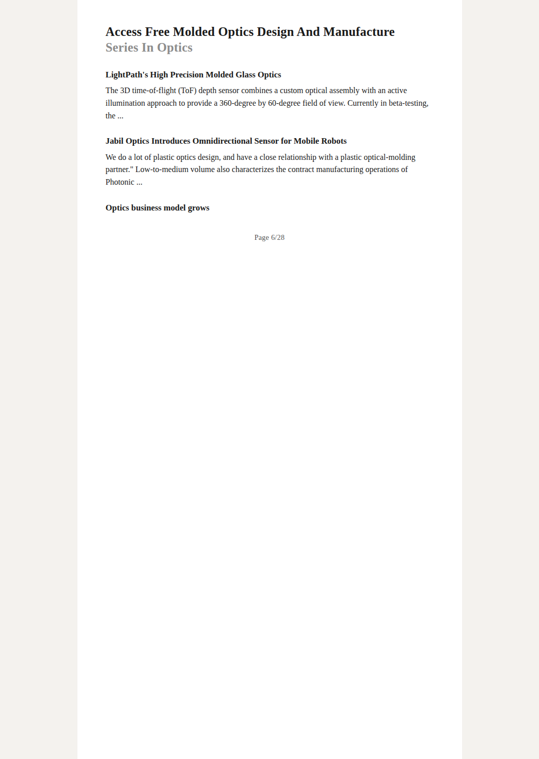Access Free Molded Optics Design And Manufacture
Series In Optics
LightPath's High Precision Molded Glass Optics
The 3D time-of-flight (ToF) depth sensor combines a custom optical assembly with an active illumination approach to provide a 360-degree by 60-degree field of view. Currently in beta-testing, the ...
Jabil Optics Introduces Omnidirectional Sensor for Mobile Robots
We do a lot of plastic optics design, and have a close relationship with a plastic optical-molding partner." Low-to-medium volume also characterizes the contract manufacturing operations of Photonic ...
Optics business model grows
Page 6/28